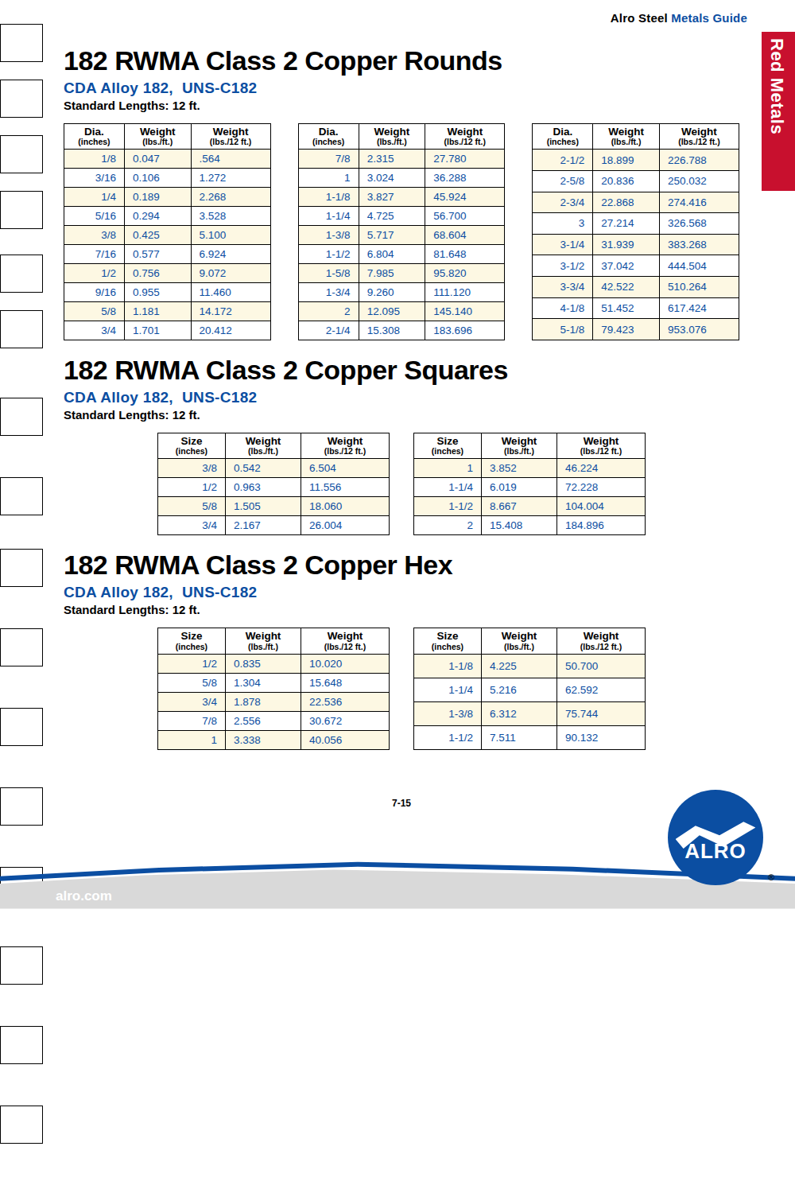Alro Steel Metals Guide
Red Metals
182 RWMA Class 2 Copper Rounds
CDA Alloy 182, UNS-C182
Standard Lengths: 12 ft.
| Dia. (inches) | Weight (lbs./ft.) | Weight (lbs./12 ft.) |
| --- | --- | --- |
| 1/8 | 0.047 | .564 |
| 3/16 | 0.106 | 1.272 |
| 1/4 | 0.189 | 2.268 |
| 5/16 | 0.294 | 3.528 |
| 3/8 | 0.425 | 5.100 |
| 7/16 | 0.577 | 6.924 |
| 1/2 | 0.756 | 9.072 |
| 9/16 | 0.955 | 11.460 |
| 5/8 | 1.181 | 14.172 |
| 3/4 | 1.701 | 20.412 |
| Dia. (inches) | Weight (lbs./ft.) | Weight (lbs./12 ft.) |
| --- | --- | --- |
| 7/8 | 2.315 | 27.780 |
| 1 | 3.024 | 36.288 |
| 1-1/8 | 3.827 | 45.924 |
| 1-1/4 | 4.725 | 56.700 |
| 1-3/8 | 5.717 | 68.604 |
| 1-1/2 | 6.804 | 81.648 |
| 1-5/8 | 7.985 | 95.820 |
| 1-3/4 | 9.260 | 111.120 |
| 2 | 12.095 | 145.140 |
| 2-1/4 | 15.308 | 183.696 |
| Dia. (inches) | Weight (lbs./ft.) | Weight (lbs./12 ft.) |
| --- | --- | --- |
| 2-1/2 | 18.899 | 226.788 |
| 2-5/8 | 20.836 | 250.032 |
| 2-3/4 | 22.868 | 274.416 |
| 3 | 27.214 | 326.568 |
| 3-1/4 | 31.939 | 383.268 |
| 3-1/2 | 37.042 | 444.504 |
| 3-3/4 | 42.522 | 510.264 |
| 4-1/8 | 51.452 | 617.424 |
| 5-1/8 | 79.423 | 953.076 |
182 RWMA Class 2 Copper Squares
CDA Alloy 182, UNS-C182
Standard Lengths: 12 ft.
| Size (inches) | Weight (lbs./ft.) | Weight (lbs./12 ft.) |
| --- | --- | --- |
| 3/8 | 0.542 | 6.504 |
| 1/2 | 0.963 | 11.556 |
| 5/8 | 1.505 | 18.060 |
| 3/4 | 2.167 | 26.004 |
| Size (inches) | Weight (lbs./ft.) | Weight (lbs./12 ft.) |
| --- | --- | --- |
| 1 | 3.852 | 46.224 |
| 1-1/4 | 6.019 | 72.228 |
| 1-1/2 | 8.667 | 104.004 |
| 2 | 15.408 | 184.896 |
182 RWMA Class 2 Copper Hex
CDA Alloy 182, UNS-C182
Standard Lengths: 12 ft.
| Size (inches) | Weight (lbs./ft.) | Weight (lbs./12 ft.) |
| --- | --- | --- |
| 1/2 | 0.835 | 10.020 |
| 5/8 | 1.304 | 15.648 |
| 3/4 | 1.878 | 22.536 |
| 7/8 | 2.556 | 30.672 |
| 1 | 3.338 | 40.056 |
| Size (inches) | Weight (lbs./ft.) | Weight (lbs./12 ft.) |
| --- | --- | --- |
| 1-1/8 | 4.225 | 50.700 |
| 1-1/4 | 5.216 | 62.592 |
| 1-3/8 | 6.312 | 75.744 |
| 1-1/2 | 7.511 | 90.132 |
7-15
alro.com
ALRO
®